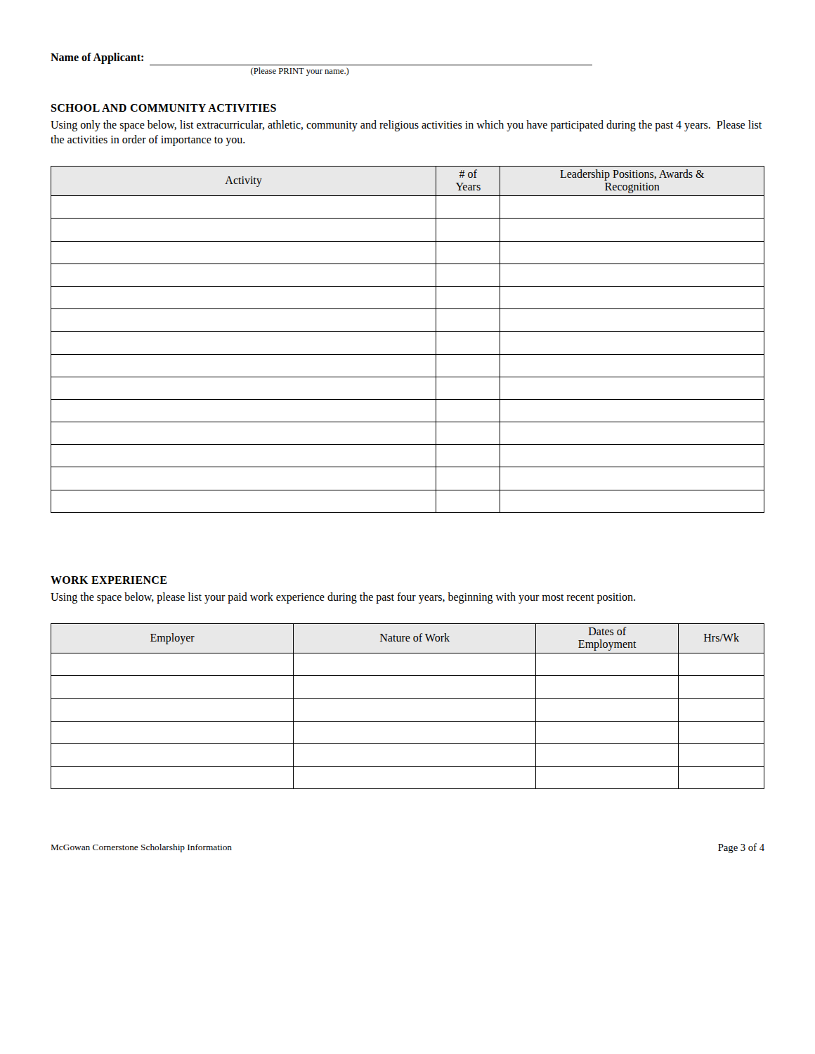Name of Applicant:
(Please PRINT your name.)
SCHOOL AND COMMUNITY ACTIVITIES
Using only the space below, list extracurricular, athletic, community and religious activities in which you have participated during the past 4 years. Please list the activities in order of importance to you.
| Activity | # of Years | Leadership Positions, Awards & Recognition |
| --- | --- | --- |
WORK EXPERIENCE
Using the space below, please list your paid work experience during the past four years, beginning with your most recent position.
| Employer | Nature of Work | Dates of Employment | Hrs/Wk |
| --- | --- | --- | --- |
McGowan Cornerstone Scholarship Information Page 3 of 4